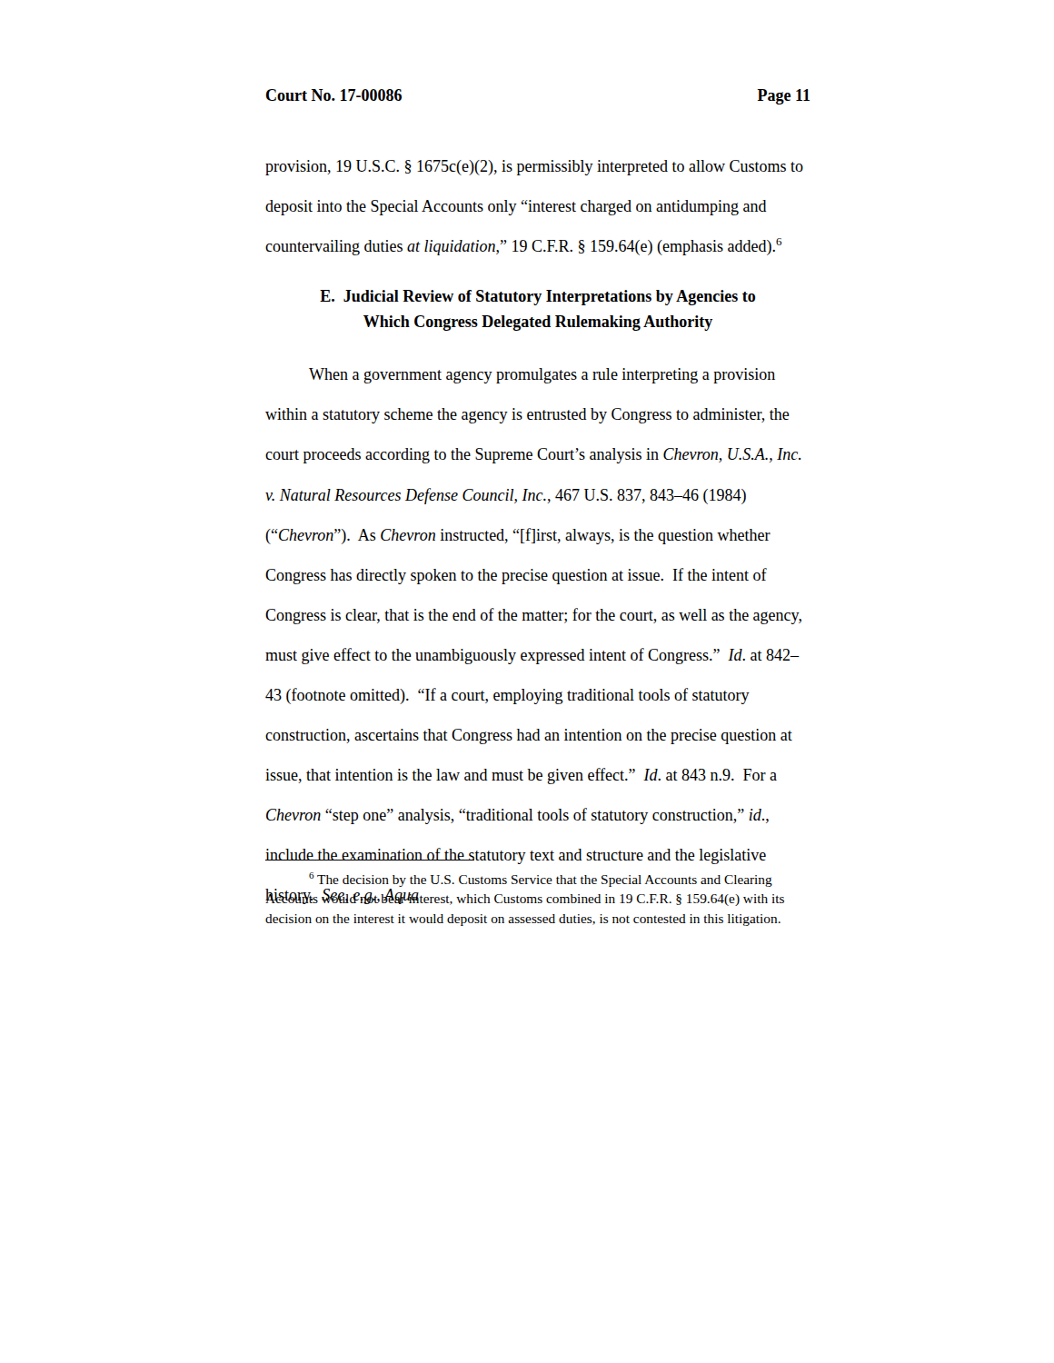Court No. 17-00086 Page 11
provision, 19 U.S.C. § 1675c(e)(2), is permissibly interpreted to allow Customs to deposit into the Special Accounts only “interest charged on antidumping and countervailing duties at liquidation,” 19 C.F.R. § 159.64(e) (emphasis added).6
E. Judicial Review of Statutory Interpretations by Agencies to Which Congress Delegated Rulemaking Authority
When a government agency promulgates a rule interpreting a provision within a statutory scheme the agency is entrusted by Congress to administer, the court proceeds according to the Supreme Court’s analysis in Chevron, U.S.A., Inc. v. Natural Resources Defense Council, Inc., 467 U.S. 837, 843–46 (1984) (“Chevron”). As Chevron instructed, “[f]irst, always, is the question whether Congress has directly spoken to the precise question at issue. If the intent of Congress is clear, that is the end of the matter; for the court, as well as the agency, must give effect to the unambiguously expressed intent of Congress.” Id. at 842–43 (footnote omitted). “If a court, employing traditional tools of statutory construction, ascertains that Congress had an intention on the precise question at issue, that intention is the law and must be given effect.” Id. at 843 n.9. For a Chevron “step one” analysis, “traditional tools of statutory construction,” id., include the examination of the statutory text and structure and the legislative history. See, e.g., Aqua
6 The decision by the U.S. Customs Service that the Special Accounts and Clearing Accounts would not bear interest, which Customs combined in 19 C.F.R. § 159.64(e) with its decision on the interest it would deposit on assessed duties, is not contested in this litigation.